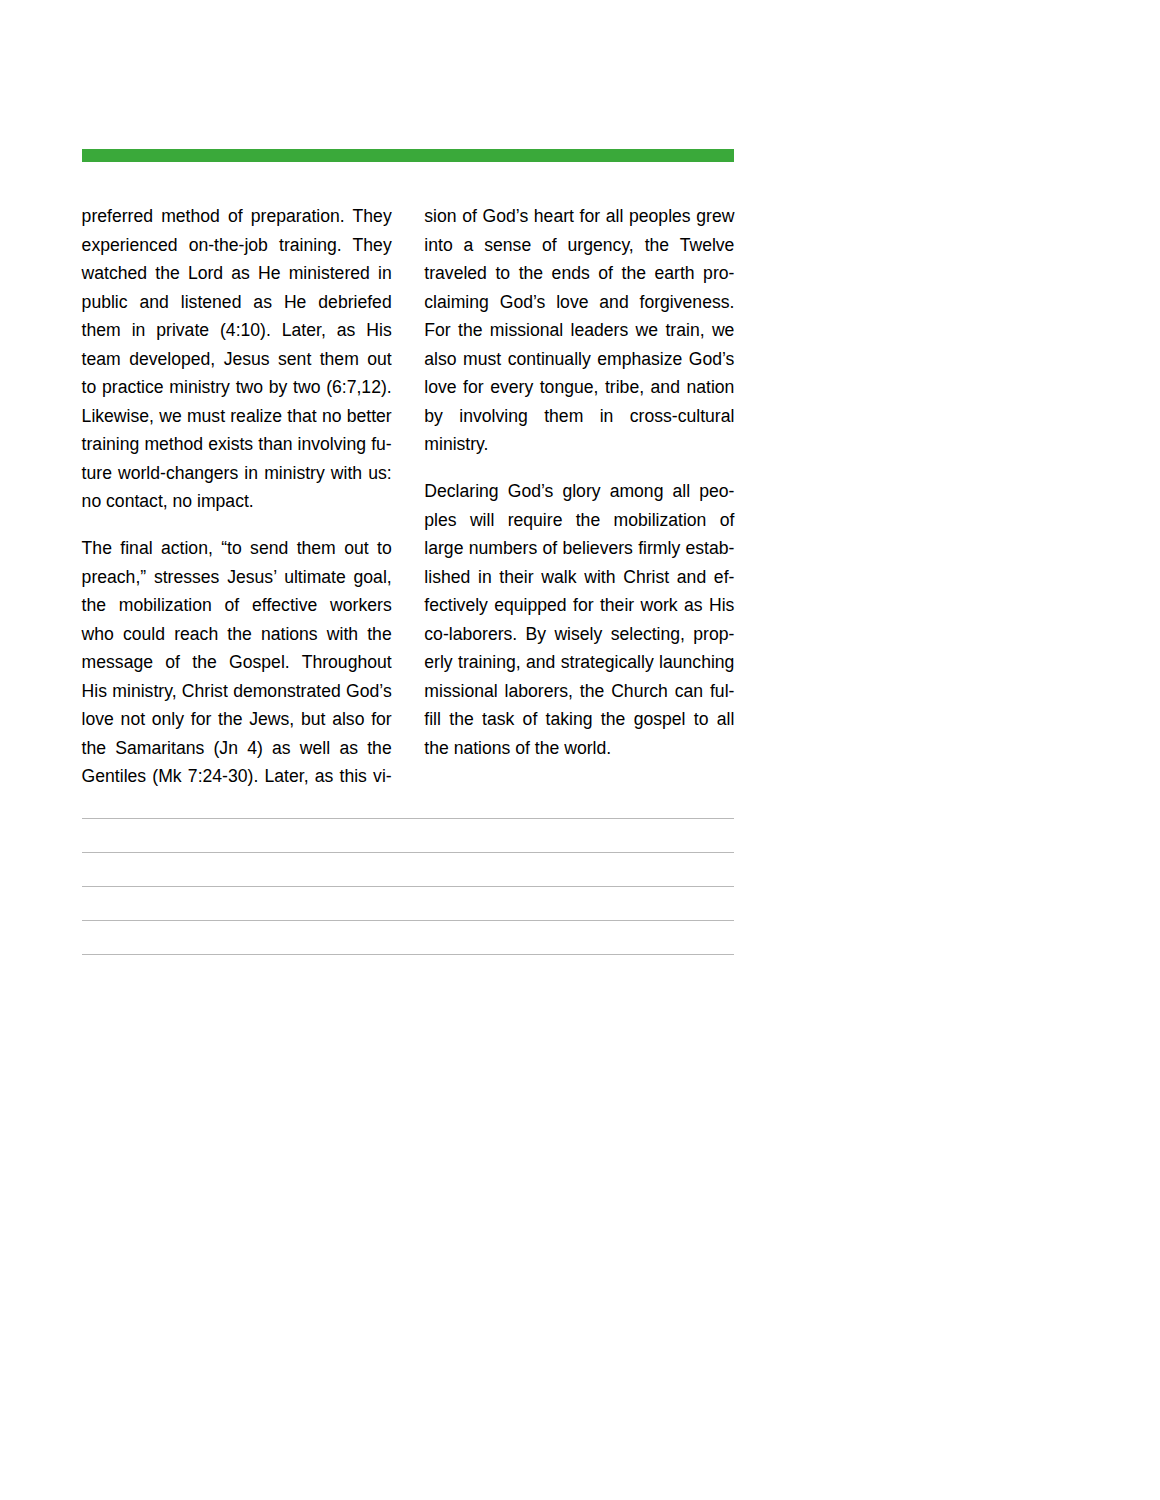preferred method of preparation. They experienced on-the-job training. They watched the Lord as He ministered in public and listened as He debriefed them in private (4:10). Later, as His team developed, Jesus sent them out to practice ministry two by two (6:7,12). Likewise, we must realize that no better training method exists than involving future world-changers in ministry with us: no contact, no impact.
The final action, “to send them out to preach,” stresses Jesus’ ultimate goal, the mobilization of effective workers who could reach the nations with the message of the Gospel. Throughout His ministry, Christ demonstrated God’s love not only for the Jews, but also for the Samaritans (Jn 4) as well as the Gentiles (Mk 7:24-30). Later, as this vision of God’s heart for all peoples grew into a sense of urgency, the Twelve traveled to the ends of the earth proclaiming God’s love and forgiveness. For the missional leaders we train, we also must continually emphasize God’s love for every tongue, tribe, and nation by involving them in cross-cultural ministry.
Declaring God’s glory among all peoples will require the mobilization of large numbers of believers firmly established in their walk with Christ and effectively equipped for their work as His co-laborers. By wisely selecting, properly training, and strategically launching missional laborers, the Church can fulfill the task of taking the gospel to all the nations of the world.